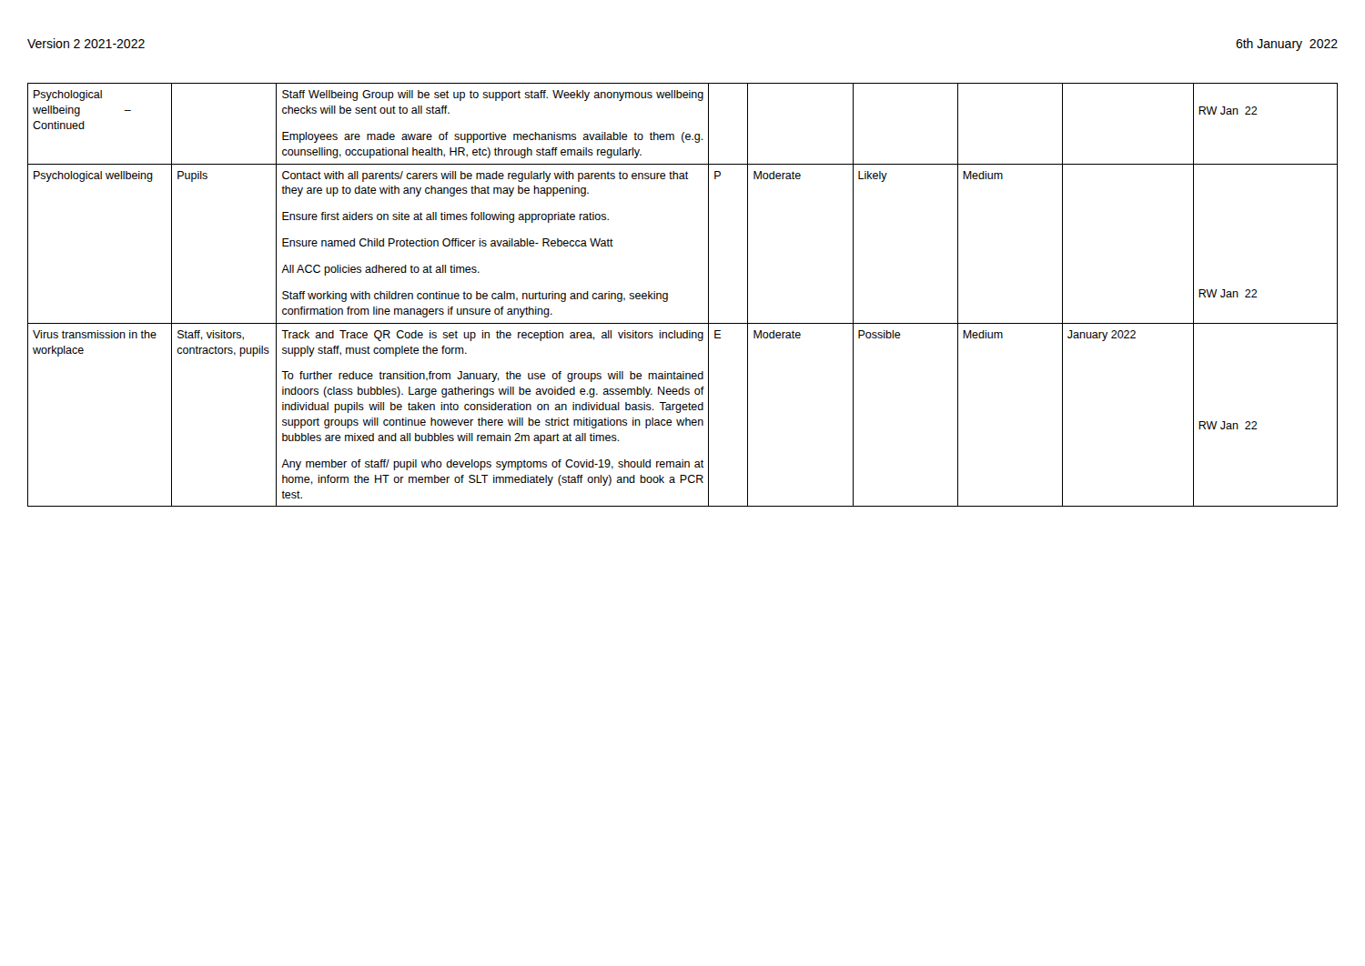Version 2 2021-2022
6th January 2022
| Psychological wellbeing – Continued | | Staff Wellbeing Group will be set up to support staff. Weekly anonymous wellbeing checks will be sent out to all staff. Employees are made aware of supportive mechanisms available to them (e.g. counselling, occupational health, HR, etc) through staff emails regularly. | | | | | | RW Jan 22 |
| Psychological wellbeing | Pupils | Contact with all parents/ carers will be made regularly with parents to ensure that they are up to date with any changes that may be happening. Ensure first aiders on site at all times following appropriate ratios. Ensure named Child Protection Officer is available- Rebecca Watt All ACC policies adhered to at all times. Staff working with children continue to be calm, nurturing and caring, seeking confirmation from line managers if unsure of anything. | P | Moderate | Likely | Medium | | RW Jan 22 |
| Virus transmission in the workplace | Staff, visitors, contractors, pupils | Track and Trace QR Code is set up in the reception area, all visitors including supply staff, must complete the form. To further reduce transition,from January, the use of groups will be maintained indoors (class bubbles). Large gatherings will be avoided e.g. assembly. Needs of individual pupils will be taken into consideration on an individual basis. Targeted support groups will continue however there will be strict mitigations in place when bubbles are mixed and all bubbles will remain 2m apart at all times. Any member of staff/ pupil who develops symptoms of Covid-19, should remain at home, inform the HT or member of SLT immediately (staff only) and book a PCR test. | E | Moderate | Possible | Medium | January 2022 | RW Jan 22 |